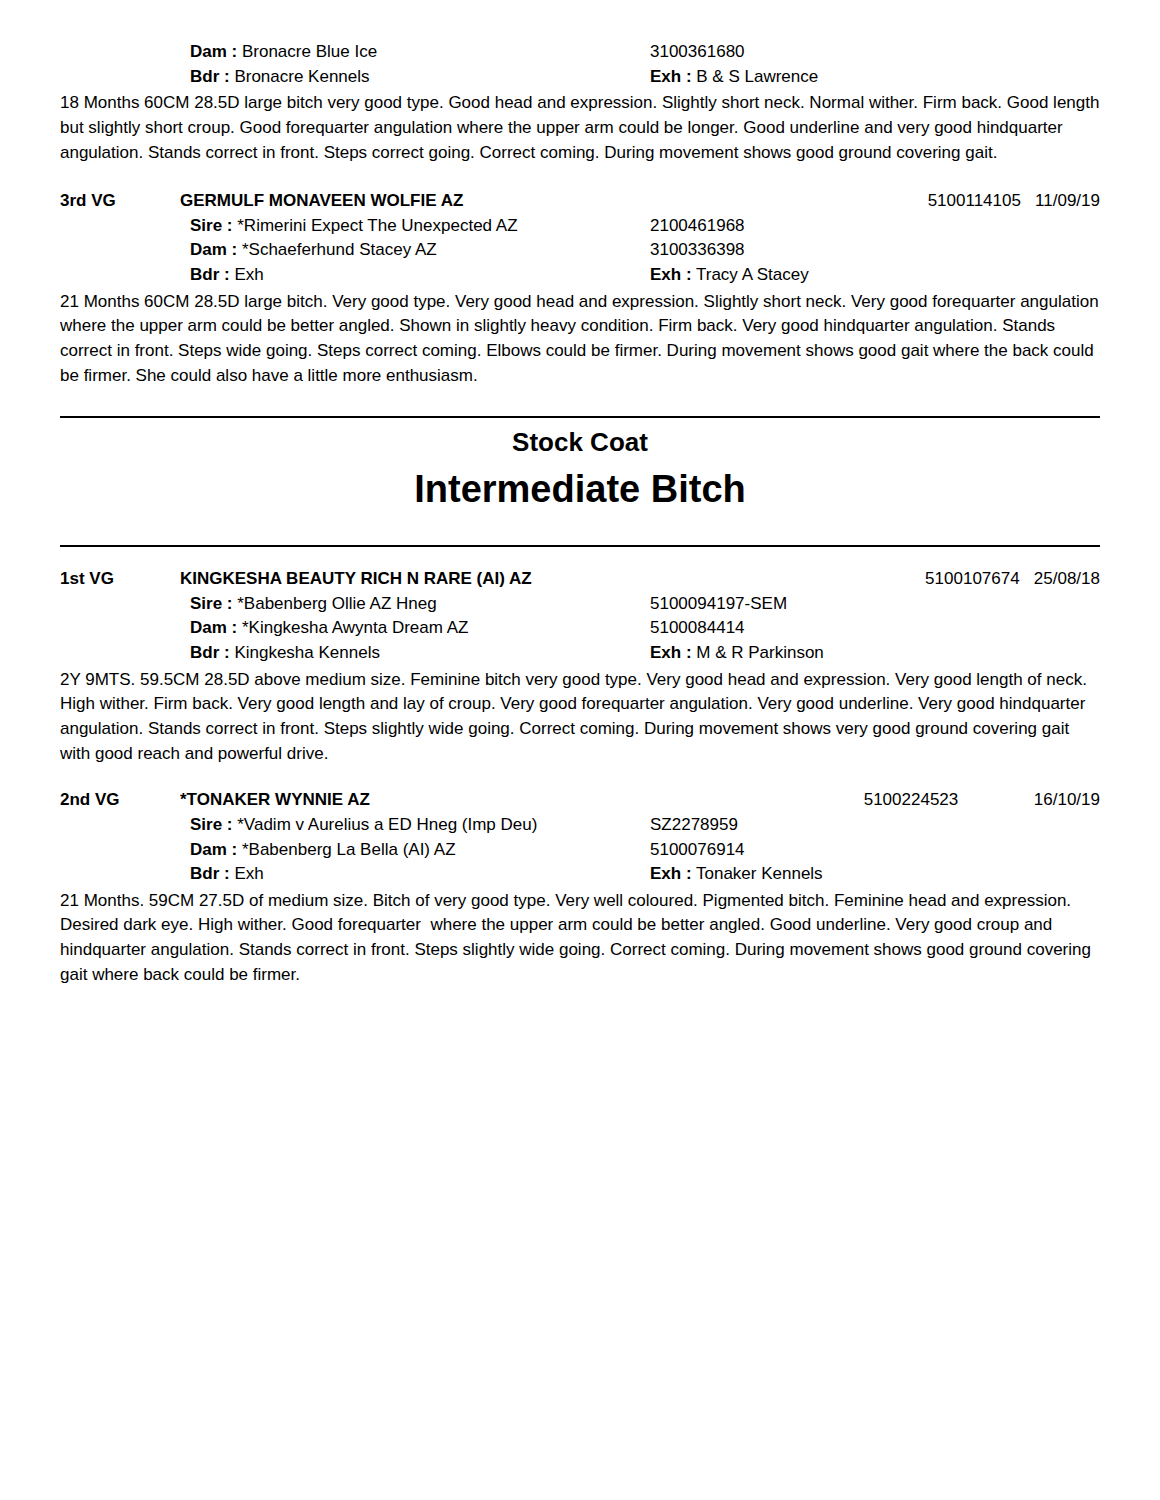Dam : Bronacre Blue Ice
3100361680
Bdr : Bronacre Kennels
Exh : B & S Lawrence
18 Months 60CM 28.5D large bitch very good type. Good head and expression. Slightly short neck. Normal wither. Firm back. Good length but slightly short croup. Good forequarter angulation where the upper arm could be longer. Good underline and very good hindquarter angulation. Stands correct in front. Steps correct going. Correct coming. During movement shows good ground covering gait.
3rd VG
GERMULF MONAVEEN WOLFIE AZ 5100114105 11/09/19
Sire : *Rimerini Expect The Unexpected AZ
2100461968
Dam : *Schaeferhund Stacey AZ
3100336398
Bdr : Exh
Exh : Tracy A Stacey
21 Months 60CM 28.5D large bitch. Very good type. Very good head and expression. Slightly short neck. Very good forequarter angulation where the upper arm could be better angled. Shown in slightly heavy condition. Firm back. Very good hindquarter angulation. Stands correct in front. Steps wide going. Steps correct coming. Elbows could be firmer. During movement shows good gait where the back could be firmer. She could also have a little more enthusiasm.
Stock Coat
Intermediate Bitch
1st VG
KINGKESHA BEAUTY RICH N RARE (AI) AZ 5100107674 25/08/18
Sire : *Babenberg Ollie AZ Hneg
5100094197-SEM
Dam : *Kingkesha Awynta Dream AZ
5100084414
Bdr : Kingkesha Kennels
Exh : M & R Parkinson
2Y 9MTS. 59.5CM 28.5D above medium size. Feminine bitch very good type. Very good head and expression. Very good length of neck. High wither. Firm back. Very good length and lay of croup. Very good forequarter angulation. Very good underline. Very good hindquarter angulation. Stands correct in front. Steps slightly wide going. Correct coming. During movement shows very good ground covering gait with good reach and powerful drive.
2nd VG
*TONAKER WYNNIE AZ 5100224523 16/10/19
Sire : *Vadim v Aurelius a ED Hneg (Imp Deu)
SZ2278959
Dam : *Babenberg La Bella (AI) AZ
5100076914
Bdr : Exh
Exh : Tonaker Kennels
21 Months. 59CM 27.5D of medium size. Bitch of very good type. Very well coloured. Pigmented bitch. Feminine head and expression. Desired dark eye. High wither. Good forequarter where the upper arm could be better angled. Good underline. Very good croup and hindquarter angulation. Stands correct in front. Steps slightly wide going. Correct coming. During movement shows good ground covering gait where back could be firmer.